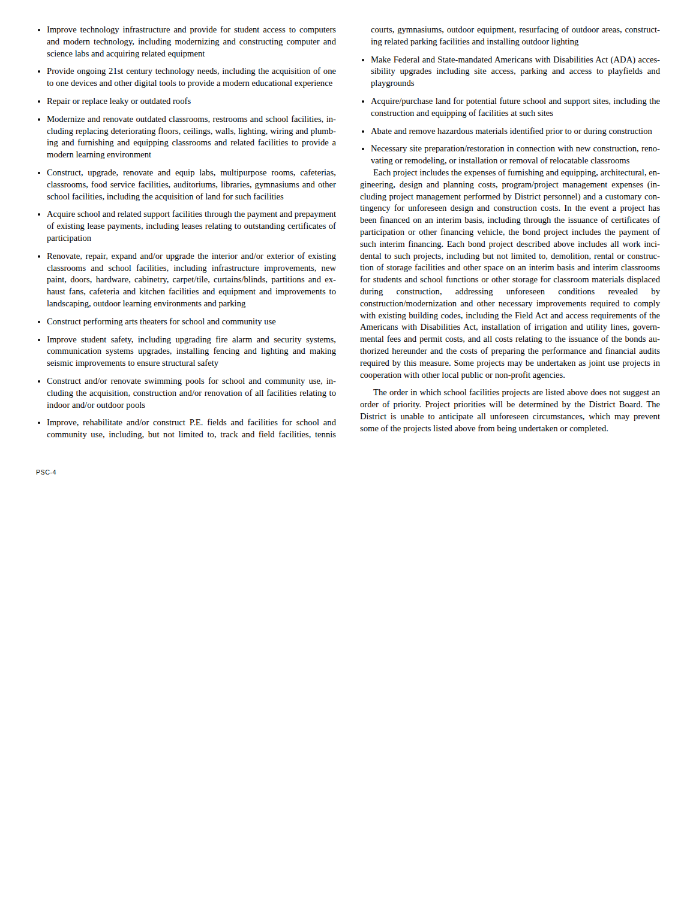Improve technology infrastructure and provide for student access to computers and modern technology, including modernizing and constructing computer and science labs and acquiring related equipment
Provide ongoing 21st century technology needs, including the acquisition of one to one devices and other digital tools to provide a modern educational experience
Repair or replace leaky or outdated roofs
Modernize and renovate outdated classrooms, restrooms and school facilities, including replacing deteriorating floors, ceilings, walls, lighting, wiring and plumbing and furnishing and equipping classrooms and related facilities to provide a modern learning environment
Construct, upgrade, renovate and equip labs, multipurpose rooms, cafeterias, classrooms, food service facilities, auditoriums, libraries, gymnasiums and other school facilities, including the acquisition of land for such facilities
Acquire school and related support facilities through the payment and prepayment of existing lease payments, including leases relating to outstanding certificates of participation
Renovate, repair, expand and/or upgrade the interior and/or exterior of existing classrooms and school facilities, including infrastructure improvements, new paint, doors, hardware, cabinetry, carpet/tile, curtains/blinds, partitions and exhaust fans, cafeteria and kitchen facilities and equipment and improvements to landscaping, outdoor learning environments and parking
Construct performing arts theaters for school and community use
Improve student safety, including upgrading fire alarm and security systems, communication systems upgrades, installing fencing and lighting and making seismic improvements to ensure structural safety
Construct and/or renovate swimming pools for school and community use, including the acquisition, construction and/or renovation of all facilities relating to indoor and/or outdoor pools
Improve, rehabilitate and/or construct P.E. fields and facilities for school and community use, including, but not limited to, track and field facilities, tennis courts, gymnasiums, outdoor equipment, resurfacing of outdoor areas, constructing related parking facilities and installing outdoor lighting
Make Federal and State-mandated Americans with Disabilities Act (ADA) accessibility upgrades including site access, parking and access to playfields and playgrounds
Acquire/purchase land for potential future school and support sites, including the construction and equipping of facilities at such sites
Abate and remove hazardous materials identified prior to or during construction
Necessary site preparation/restoration in connection with new construction, renovating or remodeling, or installation or removal of relocatable classrooms
Each project includes the expenses of furnishing and equipping, architectural, engineering, design and planning costs, program/project management expenses (including project management performed by District personnel) and a customary contingency for unforeseen design and construction costs. In the event a project has been financed on an interim basis, including through the issuance of certificates of participation or other financing vehicle, the bond project includes the payment of such interim financing. Each bond project described above includes all work incidental to such projects, including but not limited to, demolition, rental or construction of storage facilities and other space on an interim basis and interim classrooms for students and school functions or other storage for classroom materials displaced during construction, addressing unforeseen conditions revealed by construction/modernization and other necessary improvements required to comply with existing building codes, including the Field Act and access requirements of the Americans with Disabilities Act, installation of irrigation and utility lines, governmental fees and permit costs, and all costs relating to the issuance of the bonds authorized hereunder and the costs of preparing the performance and financial audits required by this measure. Some projects may be undertaken as joint use projects in cooperation with other local public or non-profit agencies.
The order in which school facilities projects are listed above does not suggest an order of priority. Project priorities will be determined by the District Board. The District is unable to anticipate all unforeseen circumstances, which may prevent some of the projects listed above from being undertaken or completed.
PSC-4